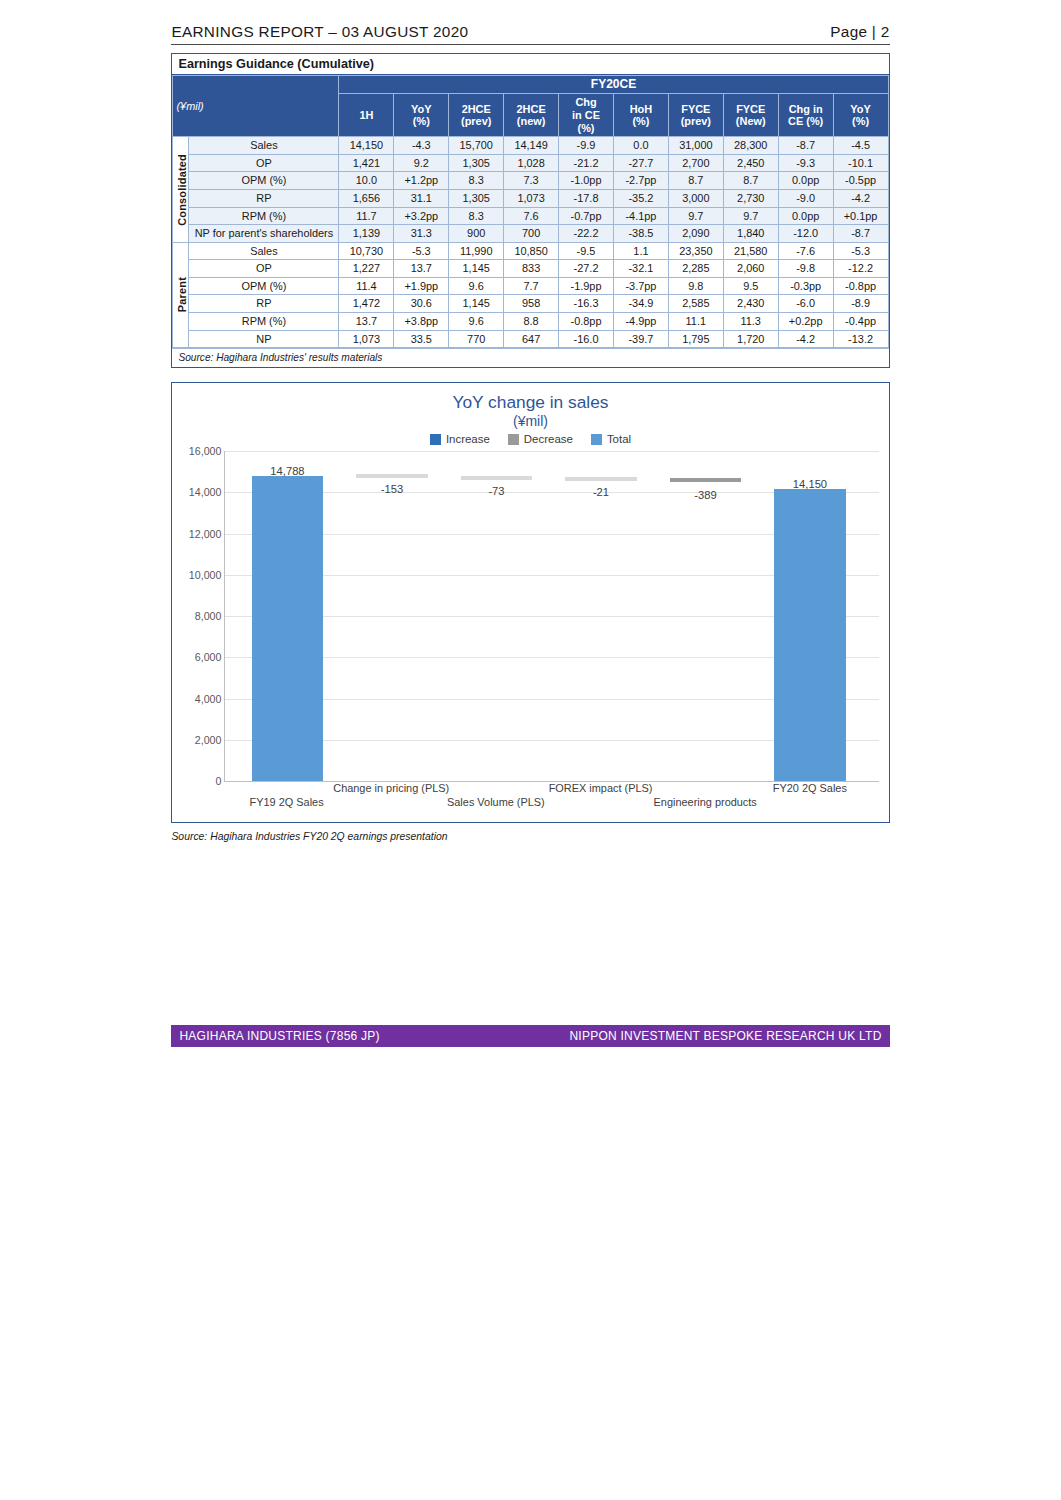EARNINGS REPORT – 03 AUGUST 2020
Page | 2
Earnings Guidance (Cumulative)
| (¥mil) | FY20CE |
| --- | --- |
| 1H | YoY (%) | 2HCE (prev) | 2HCE (new) | Chg in CE (%) | HoH (%) | FYCE (prev) | FYCE (New) | Chg in CE (%) | YoY (%) |
| Consolidated | Sales | 14,150 | -4.3 | 15,700 | 14,149 | -9.9 | 0.0 | 31,000 | 28,300 | -8.7 | -4.5 |
| OP | 1,421 | 9.2 | 1,305 | 1,028 | -21.2 | -27.7 | 2,700 | 2,450 | -9.3 | -10.1 |
| OPM (%) | 10.0 | +1.2pp | 8.3 | 7.3 | -1.0pp | -2.7pp | 8.7 | 8.7 | 0.0pp | -0.5pp |
| RP | 1,656 | 31.1 | 1,305 | 1,073 | -17.8 | -35.2 | 3,000 | 2,730 | -9.0 | -4.2 |
| RPM (%) | 11.7 | +3.2pp | 8.3 | 7.6 | -0.7pp | -4.1pp | 9.7 | 9.7 | 0.0pp | +0.1pp |
| NP for parent's shareholders | 1,139 | 31.3 | 900 | 700 | -22.2 | -38.5 | 2,090 | 1,840 | -12.0 | -8.7 |
| Parent | Sales | 10,730 | -5.3 | 11,990 | 10,850 | -9.5 | 1.1 | 23,350 | 21,580 | -7.6 | -5.3 |
| OP | 1,227 | 13.7 | 1,145 | 833 | -27.2 | -32.1 | 2,285 | 2,060 | -9.8 | -12.2 |
| OPM (%) | 11.4 | +1.9pp | 9.6 | 7.7 | -1.9pp | -3.7pp | 9.8 | 9.5 | -0.3pp | -0.8pp |
| RP | 1,472 | 30.6 | 1,145 | 958 | -16.3 | -34.9 | 2,585 | 2,430 | -6.0 | -8.9 |
| RPM (%) | 13.7 | +3.8pp | 9.6 | 8.8 | -0.8pp | -4.9pp | 11.1 | 11.3 | +0.2pp | -0.4pp |
| NP | 1,073 | 33.5 | 770 | 647 | -16.0 | -39.7 | 1,795 | 1,720 | -4.2 | -13.2 |
Source: Hagihara Industries' results materials
YoY change in sales(¥mil)
Increase Decrease Total
16,000
14,000
12,000
10,000
8,000
6,000
4,000
2,000
0
14,788
-153
-73
-21
-389
14,150
FY19 2Q Sales Change in pricing (PLS) Sales Volume (PLS) FOREX impact (PLS) Engineering products FY20 2Q Sales
Source: Hagihara Industries FY20 2Q earnings presentation
HAGIHARA INDUSTRIES (7856 JP)
NIPPON INVESTMENT BESPOKE RESEARCH UK LTD